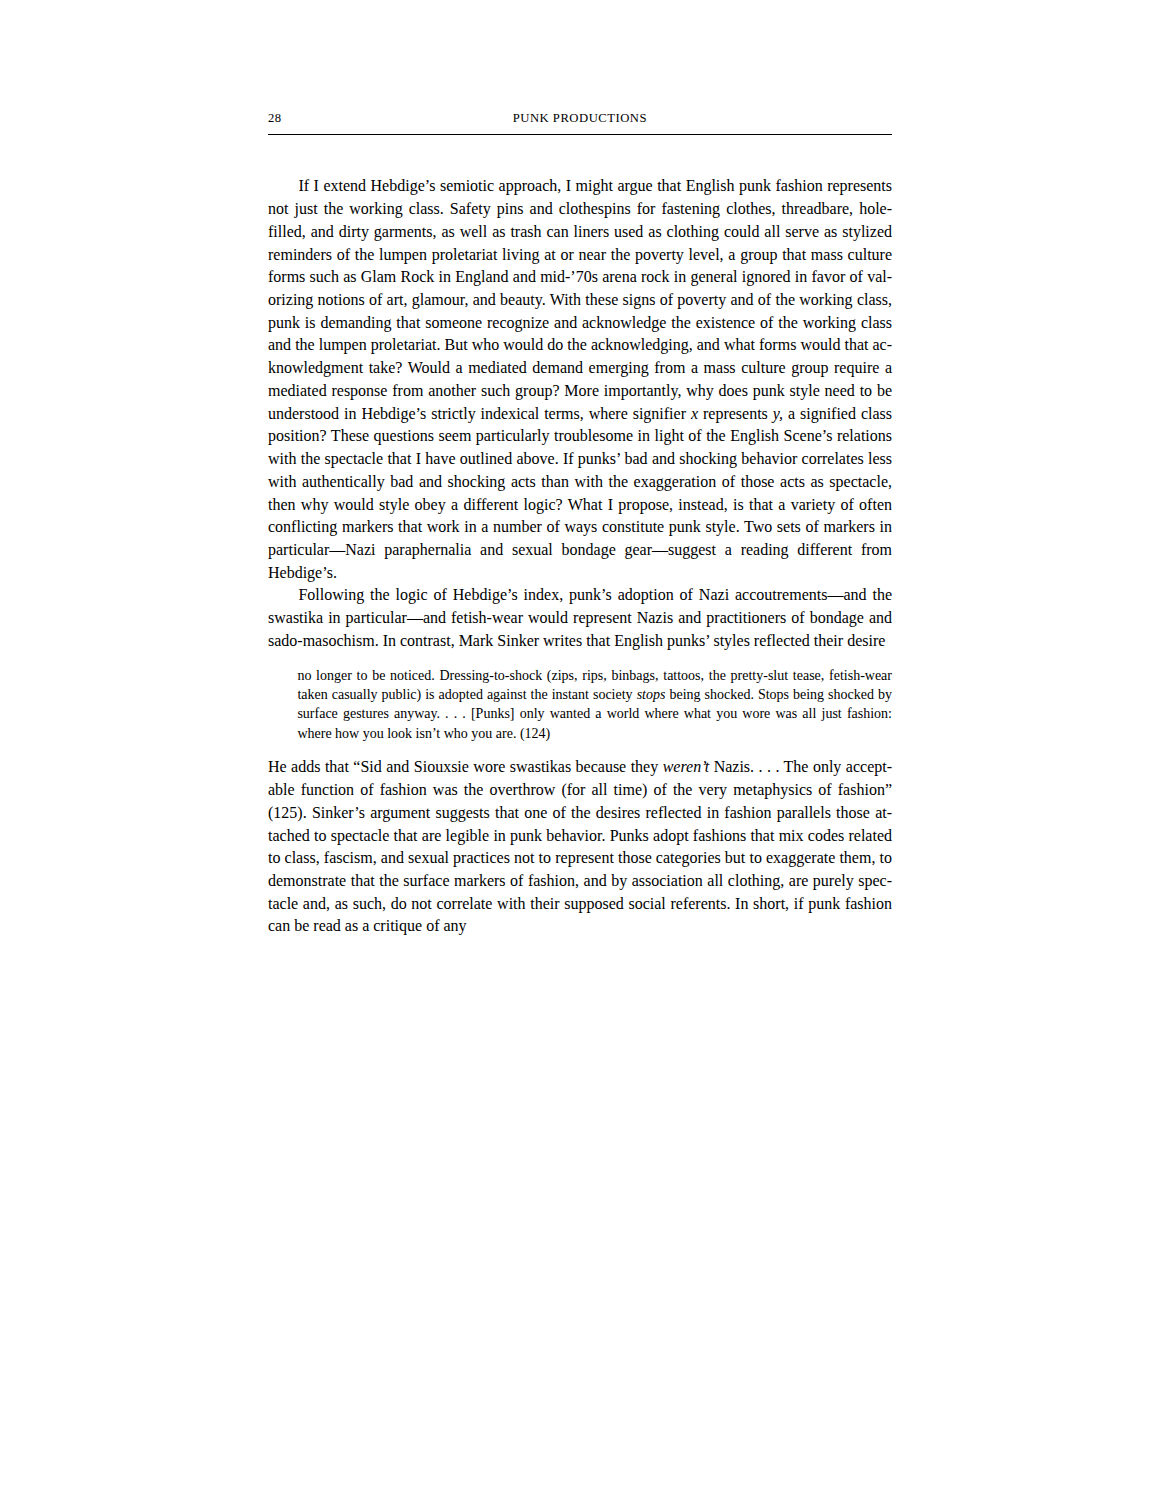28 Punk Productions
If I extend Hebdige’s semiotic approach, I might argue that English punk fashion represents not just the working class. Safety pins and clothespins for fastening clothes, threadbare, hole-filled, and dirty garments, as well as trash can liners used as clothing could all serve as stylized reminders of the lumpen proletariat living at or near the poverty level, a group that mass culture forms such as Glam Rock in England and mid-’70s arena rock in general ignored in favor of valorizing notions of art, glamour, and beauty. With these signs of poverty and of the working class, punk is demanding that someone recognize and acknowledge the existence of the working class and the lumpen proletariat. But who would do the acknowledging, and what forms would that acknowledgment take? Would a mediated demand emerging from a mass culture group require a mediated response from another such group? More importantly, why does punk style need to be understood in Hebdige’s strictly indexical terms, where signifier x represents y, a signified class position? These questions seem particularly troublesome in light of the English Scene’s relations with the spectacle that I have outlined above. If punks’ bad and shocking behavior correlates less with authentically bad and shocking acts than with the exaggeration of those acts as spectacle, then why would style obey a different logic? What I propose, instead, is that a variety of often conflicting markers that work in a number of ways constitute punk style. Two sets of markers in particular—Nazi paraphernalia and sexual bondage gear—suggest a reading different from Hebdige’s.
Following the logic of Hebdige’s index, punk’s adoption of Nazi accoutrements—and the swastika in particular—and fetish-wear would represent Nazis and practitioners of bondage and sado-masochism. In contrast, Mark Sinker writes that English punks’ styles reflected their desire
no longer to be noticed. Dressing-to-shock (zips, rips, binbags, tattoos, the pretty-slut tease, fetish-wear taken casually public) is adopted against the instant society stops being shocked. Stops being shocked by surface gestures anyway. . . . [Punks] only wanted a world where what you wore was all just fashion: where how you look isn’t who you are. (124)
He adds that “Sid and Siouxsie wore swastikas because they weren’t Nazis. . . . The only acceptable function of fashion was the overthrow (for all time) of the very metaphysics of fashion” (125). Sinker’s argument suggests that one of the desires reflected in fashion parallels those attached to spectacle that are legible in punk behavior. Punks adopt fashions that mix codes related to class, fascism, and sexual practices not to represent those categories but to exaggerate them, to demonstrate that the surface markers of fashion, and by association all clothing, are purely spectacle and, as such, do not correlate with their supposed social referents. In short, if punk fashion can be read as a critique of any